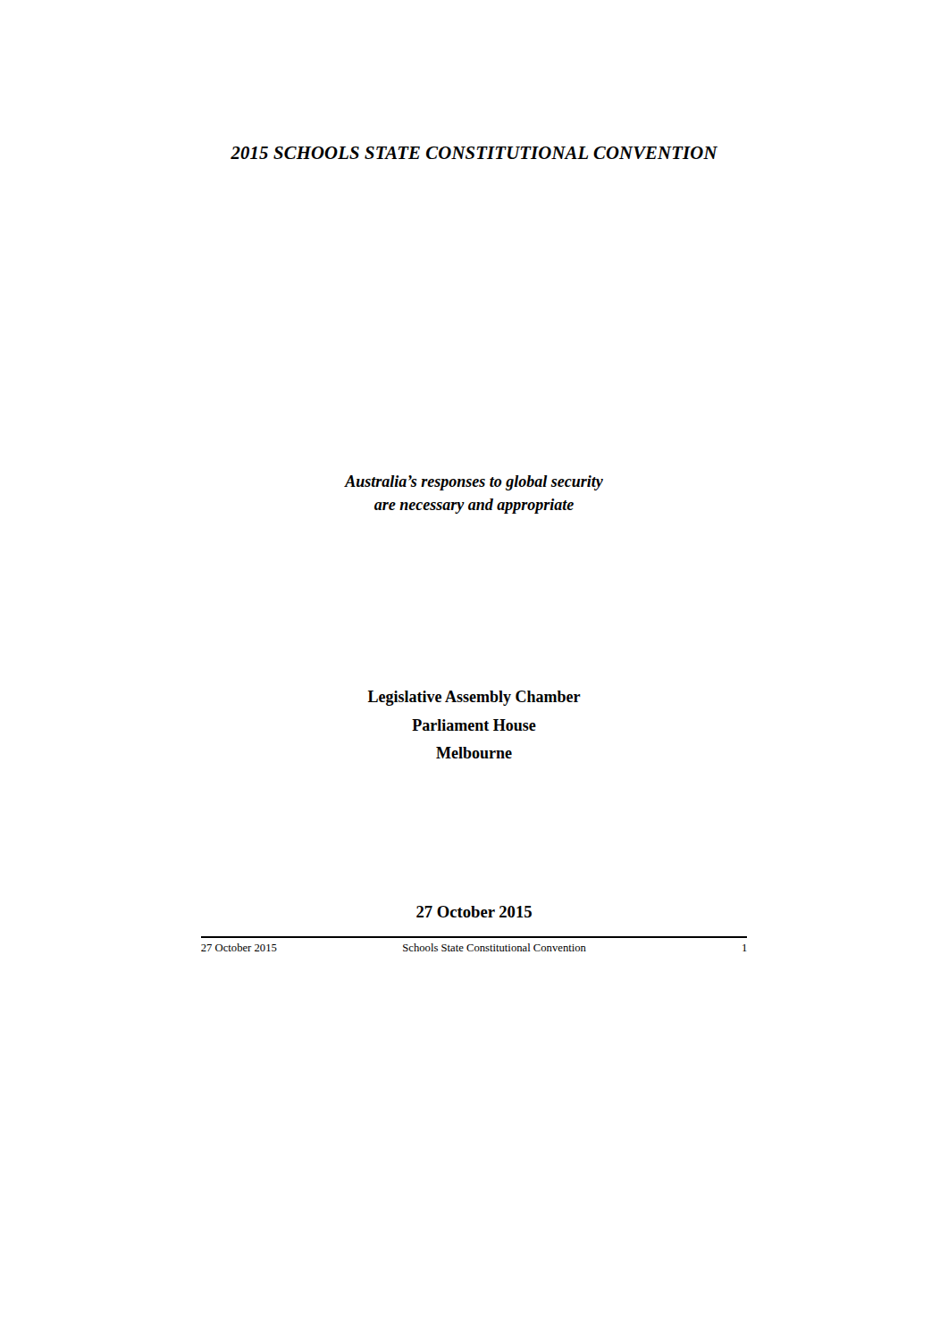2015 SCHOOLS STATE CONSTITUTIONAL CONVENTION
Australia’s responses to global security
are necessary and appropriate
Legislative Assembly Chamber
Parliament House
Melbourne
27 October 2015
27 October 2015 Schools State Constitutional Convention 1